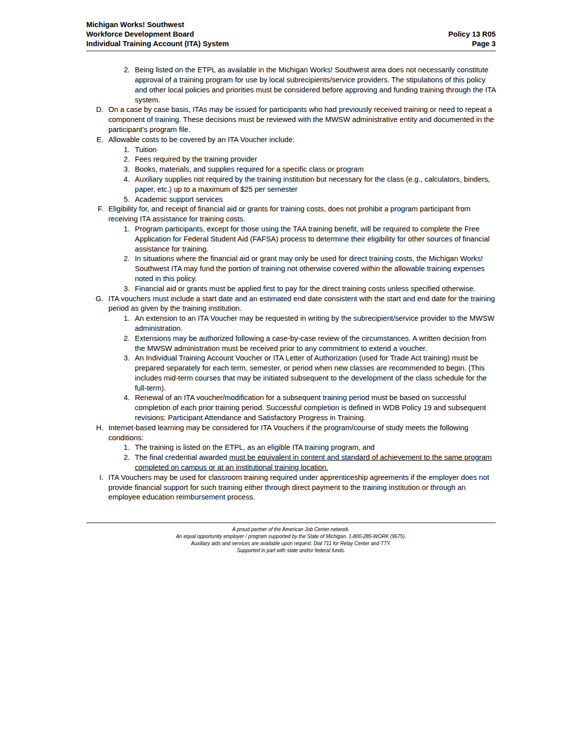Michigan Works! Southwest
Workforce Development Board
Individual Training Account (ITA) System
Policy 13 R05
Page 3
Being listed on the ETPL as available in the Michigan Works! Southwest area does not necessarily constitute approval of a training program for use by local subrecipients/service providers. The stipulations of this policy and other local policies and priorities must be considered before approving and funding training through the ITA system.
On a case by case basis, ITAs may be issued for participants who had previously received training or need to repeat a component of training. These decisions must be reviewed with the MWSW administrative entity and documented in the participant’s program file.
Allowable costs to be covered by an ITA Voucher include:
Tuition
Fees required by the training provider
Books, materials, and supplies required for a specific class or program
Auxiliary supplies not required by the training institution but necessary for the class (e.g., calculators, binders, paper, etc.) up to a maximum of $25 per semester
Academic support services
Eligibility for, and receipt of financial aid or grants for training costs, does not prohibit a program participant from receiving ITA assistance for training costs.
Program participants, except for those using the TAA training benefit, will be required to complete the Free Application for Federal Student Aid (FAFSA) process to determine their eligibility for other sources of financial assistance for training.
In situations where the financial aid or grant may only be used for direct training costs, the Michigan Works! Southwest ITA may fund the portion of training not otherwise covered within the allowable training expenses noted in this policy.
Financial aid or grants must be applied first to pay for the direct training costs unless specified otherwise.
ITA vouchers must include a start date and an estimated end date consistent with the start and end date for the training period as given by the training institution.
An extension to an ITA Voucher may be requested in writing by the subrecipient/service provider to the MWSW administration.
Extensions may be authorized following a case-by-case review of the circumstances. A written decision from the MWSW administration must be received prior to any commitment to extend a voucher.
An Individual Training Account Voucher or ITA Letter of Authorization (used for Trade Act training) must be prepared separately for each term, semester, or period when new classes are recommended to begin. (This includes mid-term courses that may be initiated subsequent to the development of the class schedule for the full-term).
Renewal of an ITA voucher/modification for a subsequent training period must be based on successful completion of each prior training period. Successful completion is defined in WDB Policy 19 and subsequent revisions: Participant Attendance and Satisfactory Progress in Training.
Internet-based learning may be considered for ITA Vouchers if the program/course of study meets the following conditions:
The training is listed on the ETPL, as an eligible ITA training program, and
The final credential awarded must be equivalent in content and standard of achievement to the same program completed on campus or at an institutional training location.
ITA Vouchers may be used for classroom training required under apprenticeship agreements if the employer does not provide financial support for such training either through direct payment to the training institution or through an employee education reimbursement process.
A proud partner of the American Job Center network.
An equal opportunity employer / program supported by the State of Michigan. 1-800-285-WORK (9675).
Auxiliary aids and services are available upon request. Dial 711 for Relay Center and TTY.
Supported in part with state and/or federal funds.